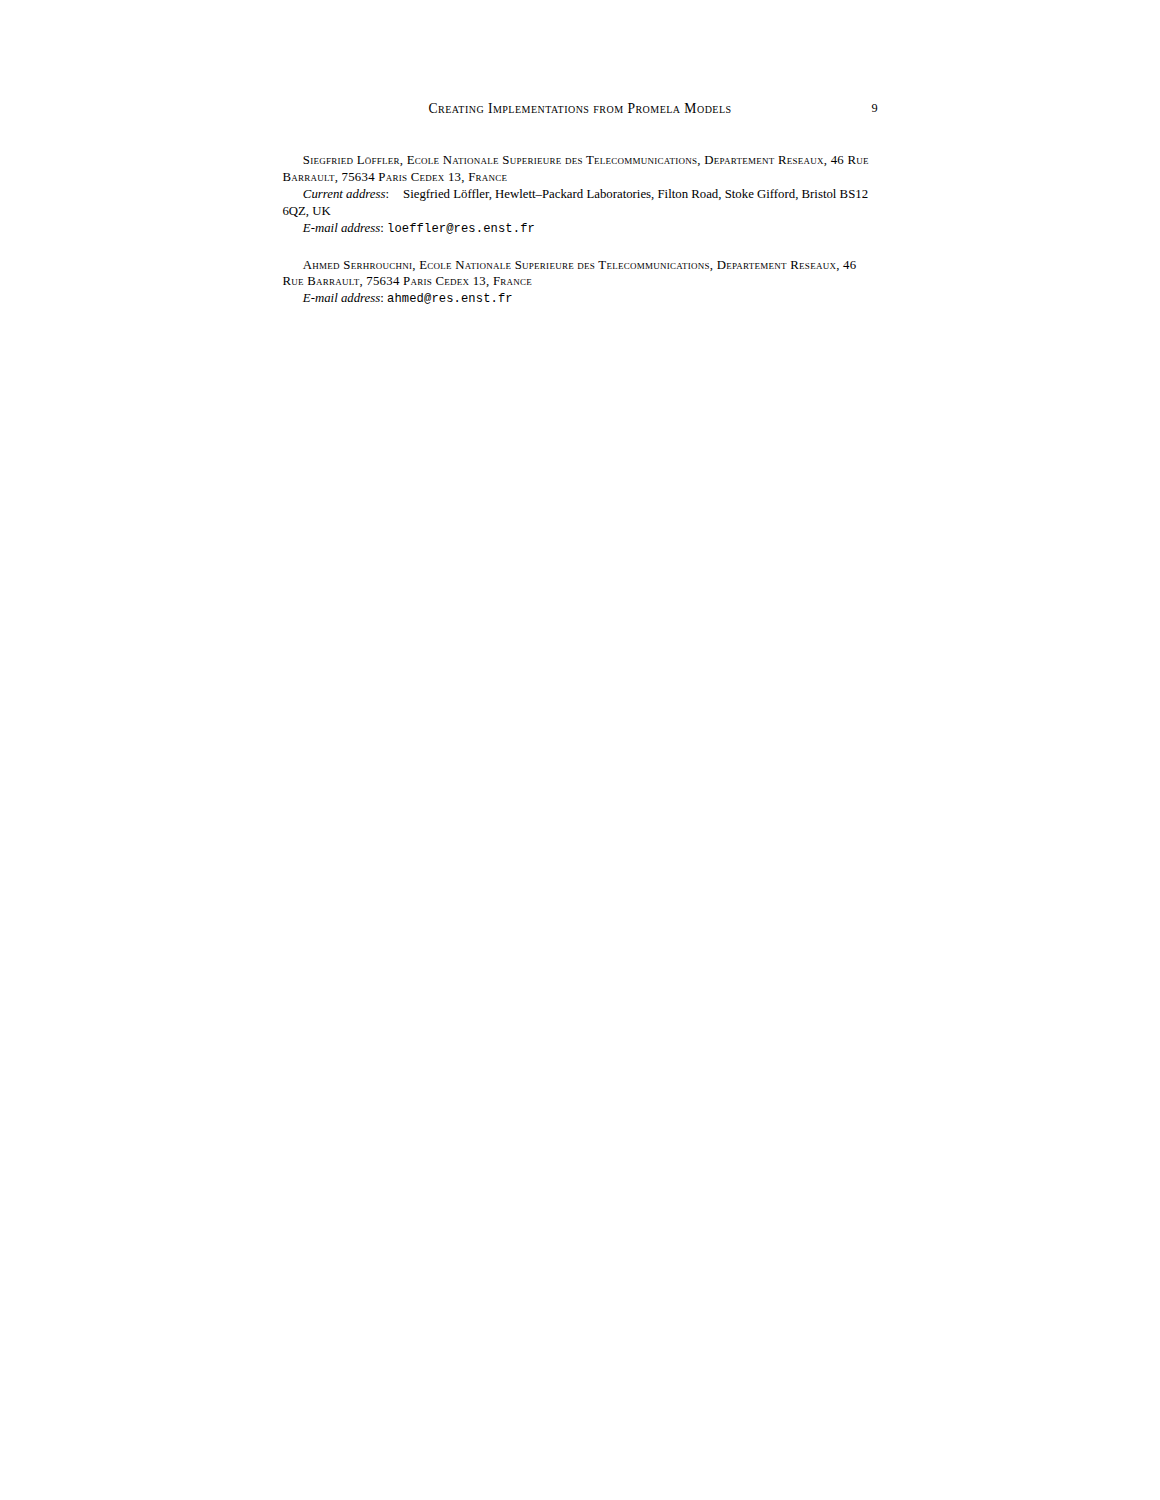Creating Implementations from Promela Models 9
Siegfried Löffler, Ecole Nationale Superieure des Telecommunications, Departement Reseaux, 46 Rue Barrault, 75634 Paris Cedex 13, France
Current address: Siegfried Löffler, Hewlett–Packard Laboratories, Filton Road, Stoke Gifford, Bristol BS12 6QZ, UK
E-mail address: loeffler@res.enst.fr
Ahmed Serhrouchni, Ecole Nationale Superieure des Telecommunications, Departement Reseaux, 46 Rue Barrault, 75634 Paris Cedex 13, France
E-mail address: ahmed@res.enst.fr